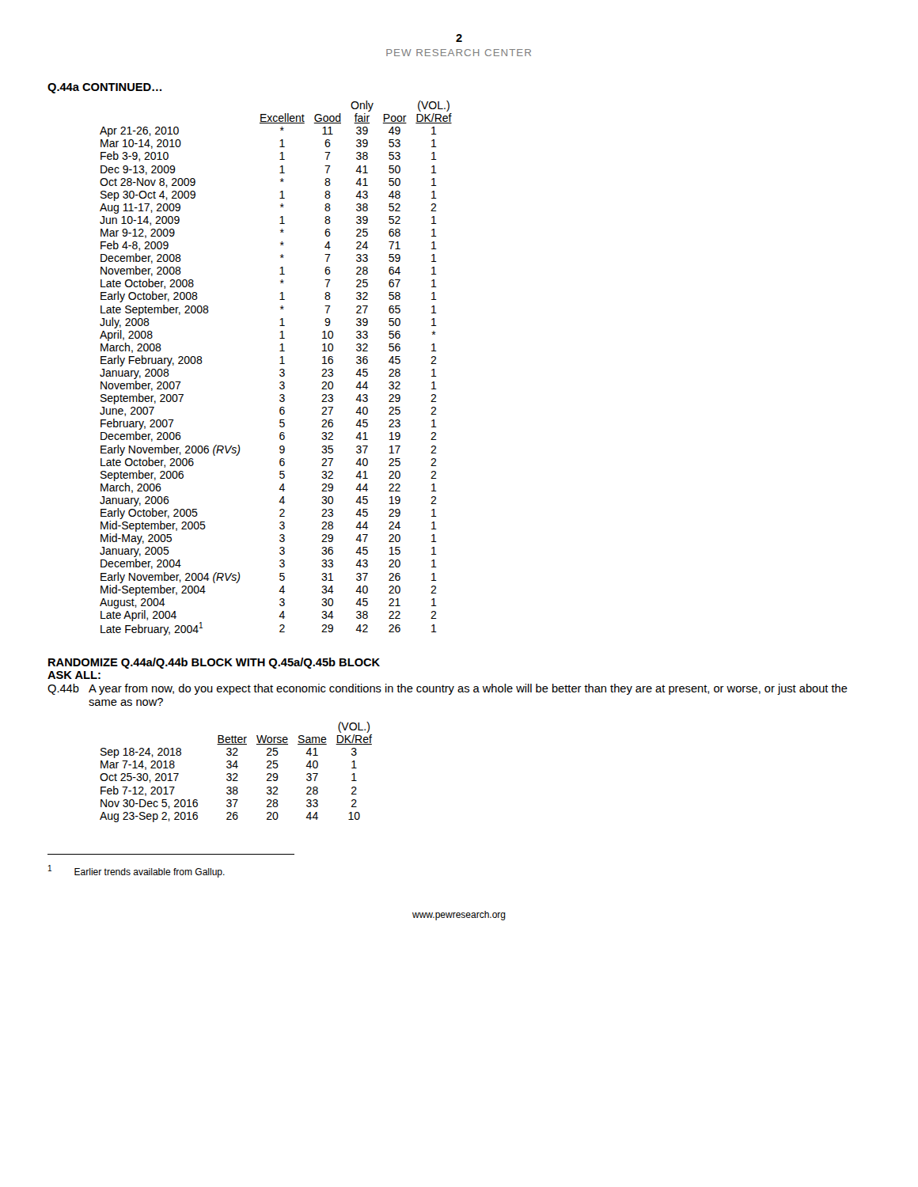2
PEW RESEARCH CENTER
Q.44a CONTINUED…
| | | | Only | | (VOL.) |
| --- | --- | --- | --- | --- | --- |
| | Excellent | Good | fair | Poor | DK/Ref |
| Apr 21-26, 2010 | * | 11 | 39 | 49 | 1 |
| Mar 10-14, 2010 | 1 | 6 | 39 | 53 | 1 |
| Feb 3-9, 2010 | 1 | 7 | 38 | 53 | 1 |
| Dec 9-13, 2009 | 1 | 7 | 41 | 50 | 1 |
| Oct 28-Nov 8, 2009 | * | 8 | 41 | 50 | 1 |
| Sep 30-Oct 4, 2009 | 1 | 8 | 43 | 48 | 1 |
| Aug 11-17, 2009 | * | 8 | 38 | 52 | 2 |
| Jun 10-14, 2009 | 1 | 8 | 39 | 52 | 1 |
| Mar 9-12, 2009 | * | 6 | 25 | 68 | 1 |
| Feb 4-8, 2009 | * | 4 | 24 | 71 | 1 |
| December, 2008 | * | 7 | 33 | 59 | 1 |
| November, 2008 | 1 | 6 | 28 | 64 | 1 |
| Late October, 2008 | * | 7 | 25 | 67 | 1 |
| Early October, 2008 | 1 | 8 | 32 | 58 | 1 |
| Late September, 2008 | * | 7 | 27 | 65 | 1 |
| July, 2008 | 1 | 9 | 39 | 50 | 1 |
| April, 2008 | 1 | 10 | 33 | 56 | * |
| March, 2008 | 1 | 10 | 32 | 56 | 1 |
| Early February, 2008 | 1 | 16 | 36 | 45 | 2 |
| January, 2008 | 3 | 23 | 45 | 28 | 1 |
| November, 2007 | 3 | 20 | 44 | 32 | 1 |
| September, 2007 | 3 | 23 | 43 | 29 | 2 |
| June, 2007 | 6 | 27 | 40 | 25 | 2 |
| February, 2007 | 5 | 26 | 45 | 23 | 1 |
| December, 2006 | 6 | 32 | 41 | 19 | 2 |
| Early November, 2006 (RVs) | 9 | 35 | 37 | 17 | 2 |
| Late October, 2006 | 6 | 27 | 40 | 25 | 2 |
| September, 2006 | 5 | 32 | 41 | 20 | 2 |
| March, 2006 | 4 | 29 | 44 | 22 | 1 |
| January, 2006 | 4 | 30 | 45 | 19 | 2 |
| Early October, 2005 | 2 | 23 | 45 | 29 | 1 |
| Mid-September, 2005 | 3 | 28 | 44 | 24 | 1 |
| Mid-May, 2005 | 3 | 29 | 47 | 20 | 1 |
| January, 2005 | 3 | 36 | 45 | 15 | 1 |
| December, 2004 | 3 | 33 | 43 | 20 | 1 |
| Early November, 2004 (RVs) | 5 | 31 | 37 | 26 | 1 |
| Mid-September, 2004 | 4 | 34 | 40 | 20 | 2 |
| August, 2004 | 3 | 30 | 45 | 21 | 1 |
| Late April, 2004 | 4 | 34 | 38 | 22 | 2 |
| Late February, 2004 1 | 2 | 29 | 42 | 26 | 1 |
RANDOMIZE Q.44a/Q.44b BLOCK WITH Q.45a/Q.45b BLOCK
ASK ALL:
Q.44b A year from now, do you expect that economic conditions in the country as a whole will be better than they are at present, or worse, or just about the same as now?
| | | | | (VOL.) |
| --- | --- | --- | --- | --- |
| | Better | Worse | Same | DK/Ref |
| Sep 18-24, 2018 | 32 | 25 | 41 | 3 |
| Mar 7-14, 2018 | 34 | 25 | 40 | 1 |
| Oct 25-30, 2017 | 32 | 29 | 37 | 1 |
| Feb 7-12, 2017 | 38 | 32 | 28 | 2 |
| Nov 30-Dec 5, 2016 | 37 | 28 | 33 | 2 |
| Aug 23-Sep 2, 2016 | 26 | 20 | 44 | 10 |
1Earlier trends available from Gallup.
www.pewresearch.org